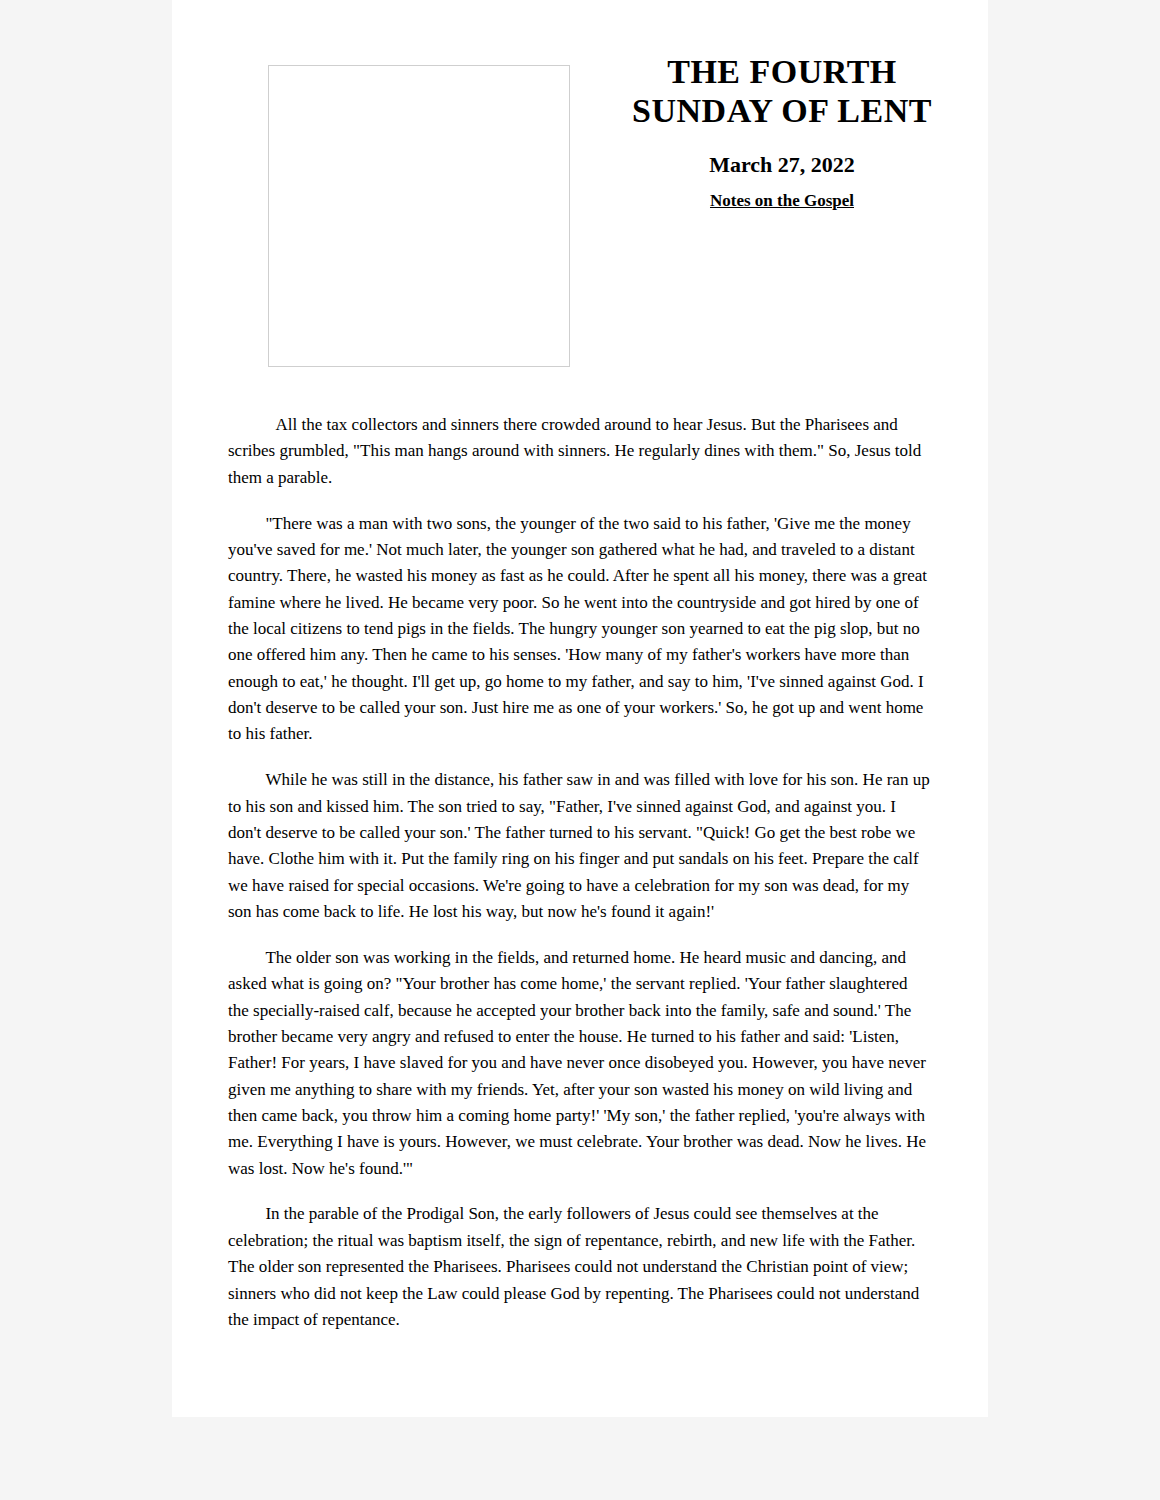THE FOURTH SUNDAY OF LENT
March 27, 2022
Notes on the Gospel
All the tax collectors and sinners there crowded around to hear Jesus. But the Pharisees and scribes grumbled, "This man hangs around with sinners. He regularly dines with them." So, Jesus told them a parable.
"There was a man with two sons, the younger of the two said to his father, 'Give me the money you've saved for me.' Not much later, the younger son gathered what he had, and traveled to a distant country. There, he wasted his money as fast as he could. After he spent all his money, there was a great famine where he lived. He became very poor. So he went into the countryside and got hired by one of the local citizens to tend pigs in the fields. The hungry younger son yearned to eat the pig slop, but no one offered him any. Then he came to his senses. 'How many of my father's workers have more than enough to eat,' he thought. I'll get up, go home to my father, and say to him, 'I've sinned against God. I don't deserve to be called your son. Just hire me as one of your workers.' So, he got up and went home to his father.
While he was still in the distance, his father saw in and was filled with love for his son. He ran up to his son and kissed him. The son tried to say, "Father, I've sinned against God, and against you. I don't deserve to be called your son.' The father turned to his servant. "Quick! Go get the best robe we have. Clothe him with it. Put the family ring on his finger and put sandals on his feet. Prepare the calf we have raised for special occasions. We're going to have a celebration for my son was dead, for my son has come back to life. He lost his way, but now he's found it again!'
The older son was working in the fields, and returned home. He heard music and dancing, and asked what is going on? "Your brother has come home,' the servant replied. 'Your father slaughtered the specially-raised calf, because he accepted your brother back into the family, safe and sound.' The brother became very angry and refused to enter the house. He turned to his father and said: 'Listen, Father! For years, I have slaved for you and have never once disobeyed you. However, you have never given me anything to share with my friends. Yet, after your son wasted his money on wild living and then came back, you throw him a coming home party!' 'My son,' the father replied, 'you're always with me. Everything I have is yours. However, we must celebrate. Your brother was dead. Now he lives. He was lost. Now he's found.'"
In the parable of the Prodigal Son, the early followers of Jesus could see themselves at the celebration; the ritual was baptism itself, the sign of repentance, rebirth, and new life with the Father. The older son represented the Pharisees. Pharisees could not understand the Christian point of view; sinners who did not keep the Law could please God by repenting. The Pharisees could not understand the impact of repentance.